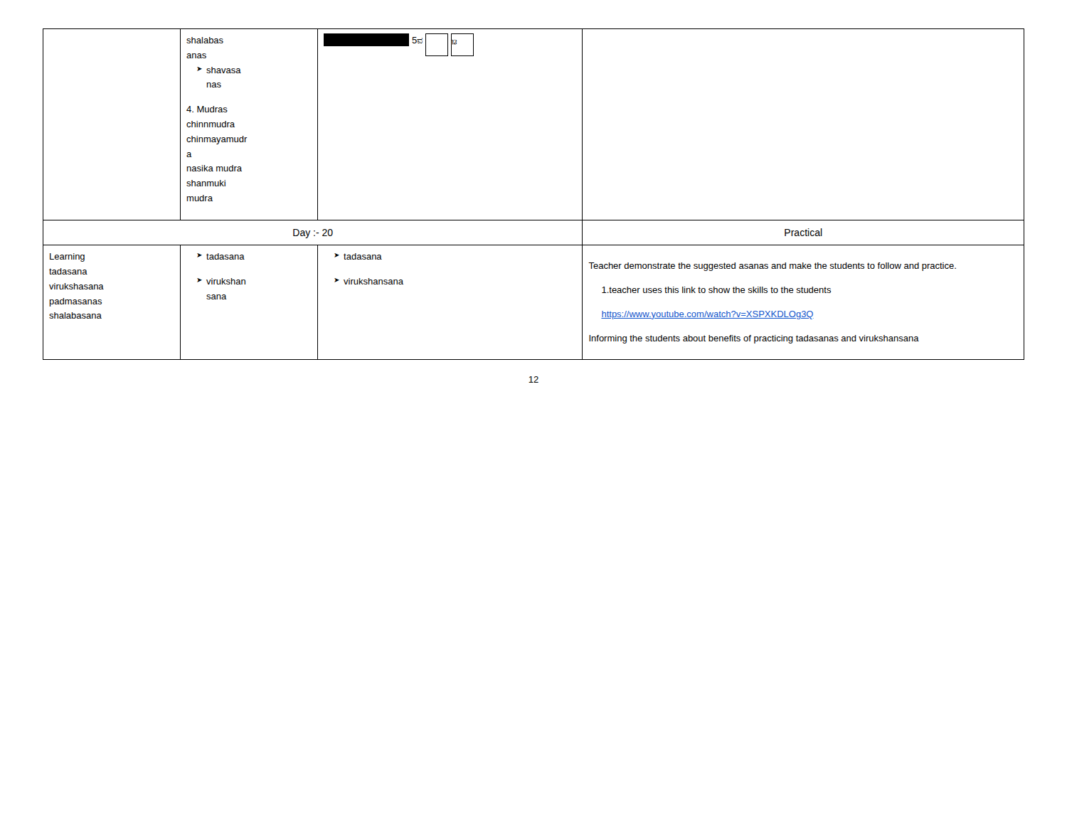| | shalabas anas shavasa nas 4. Mudras chinnmudra chinmayamudr a nasika mudra shanmuki mudra | 5ವ ವ | |
| Day :- 20 | Practical |
| Learning tadasana virukshasana padmasanas shalabasana | tadasana virukshan sana | tadasana virukshansana | Teacher demonstrate the suggested asanas and make the students to follow and practice. 1.teacher uses this link to show the skills to the students https://www.youtube.com/watch?v=XSPXKDLOg3Q Informing the students about benefits of practicing tadasanas and virukshansana |
12